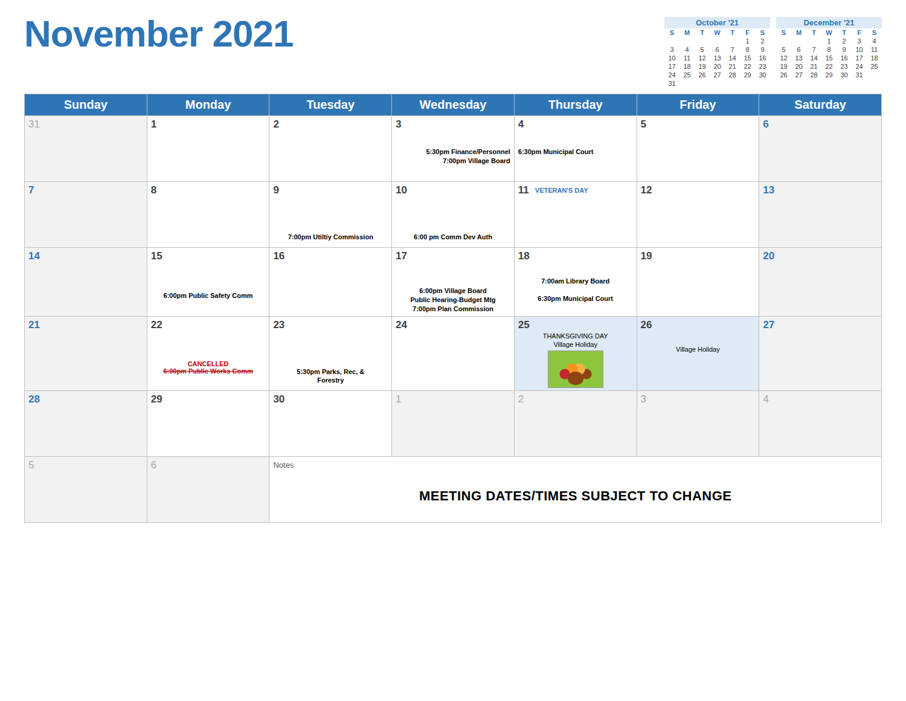November 2021
October '21
| S | M | T | W | T | F | S |
| --- | --- | --- | --- | --- | --- | --- |
| | | | | | 1 | 2 |
| 3 | 4 | 5 | 6 | 7 | 8 | 9 |
| 10 | 11 | 12 | 13 | 14 | 15 | 16 |
| 17 | 18 | 19 | 20 | 21 | 22 | 23 |
| 24 | 25 | 26 | 27 | 28 | 29 | 30 |
| 31 | | | | | | |
December '21
| S | M | T | W | T | F | S |
| --- | --- | --- | --- | --- | --- | --- |
| | | | 1 | 2 | 3 | 4 |
| 5 | 6 | 7 | 8 | 9 | 10 | 11 |
| 12 | 13 | 14 | 15 | 16 | 17 | 18 |
| 19 | 20 | 21 | 22 | 23 | 24 | 25 |
| 26 | 27 | 28 | 29 | 30 | 31 | |
| Sunday | Monday | Tuesday | Wednesday | Thursday | Friday | Saturday |
| --- | --- | --- | --- | --- | --- | --- |
| 31 | 1 | 2 | 3 5:30pm Finance/Personnel 7:00pm Village Board | 4 6:30pm Municipal Court | 5 | 6 |
| 7 | 8 | 9 7:00pm Utiltiy Commission | 10 6:00 pm Comm Dev Auth | 11 VETERAN'S DAY | 12 | 13 |
| 14 | 15 6:00pm Public Safety Comm | 16 | 17 6:00pm Village Board Public Hearing-Budget Mtg 7:00pm Plan Commission | 18 7:00am Library Board 6:30pm Municipal Court | 19 | 20 |
| 21 | 22 CANCELLED 6:00pm Public Works Comm | 23 5:30pm Parks, Rec, & Forestry | 24 | 25 THANKSGIVING DAY Village Holiday | 26 Village Holiday | 27 |
| 28 | 29 | 30 | 1 | 2 | 3 | 4 |
| 5 | 6 | Notes MEETING DATES/TIMES SUBJECT TO CHANGE |